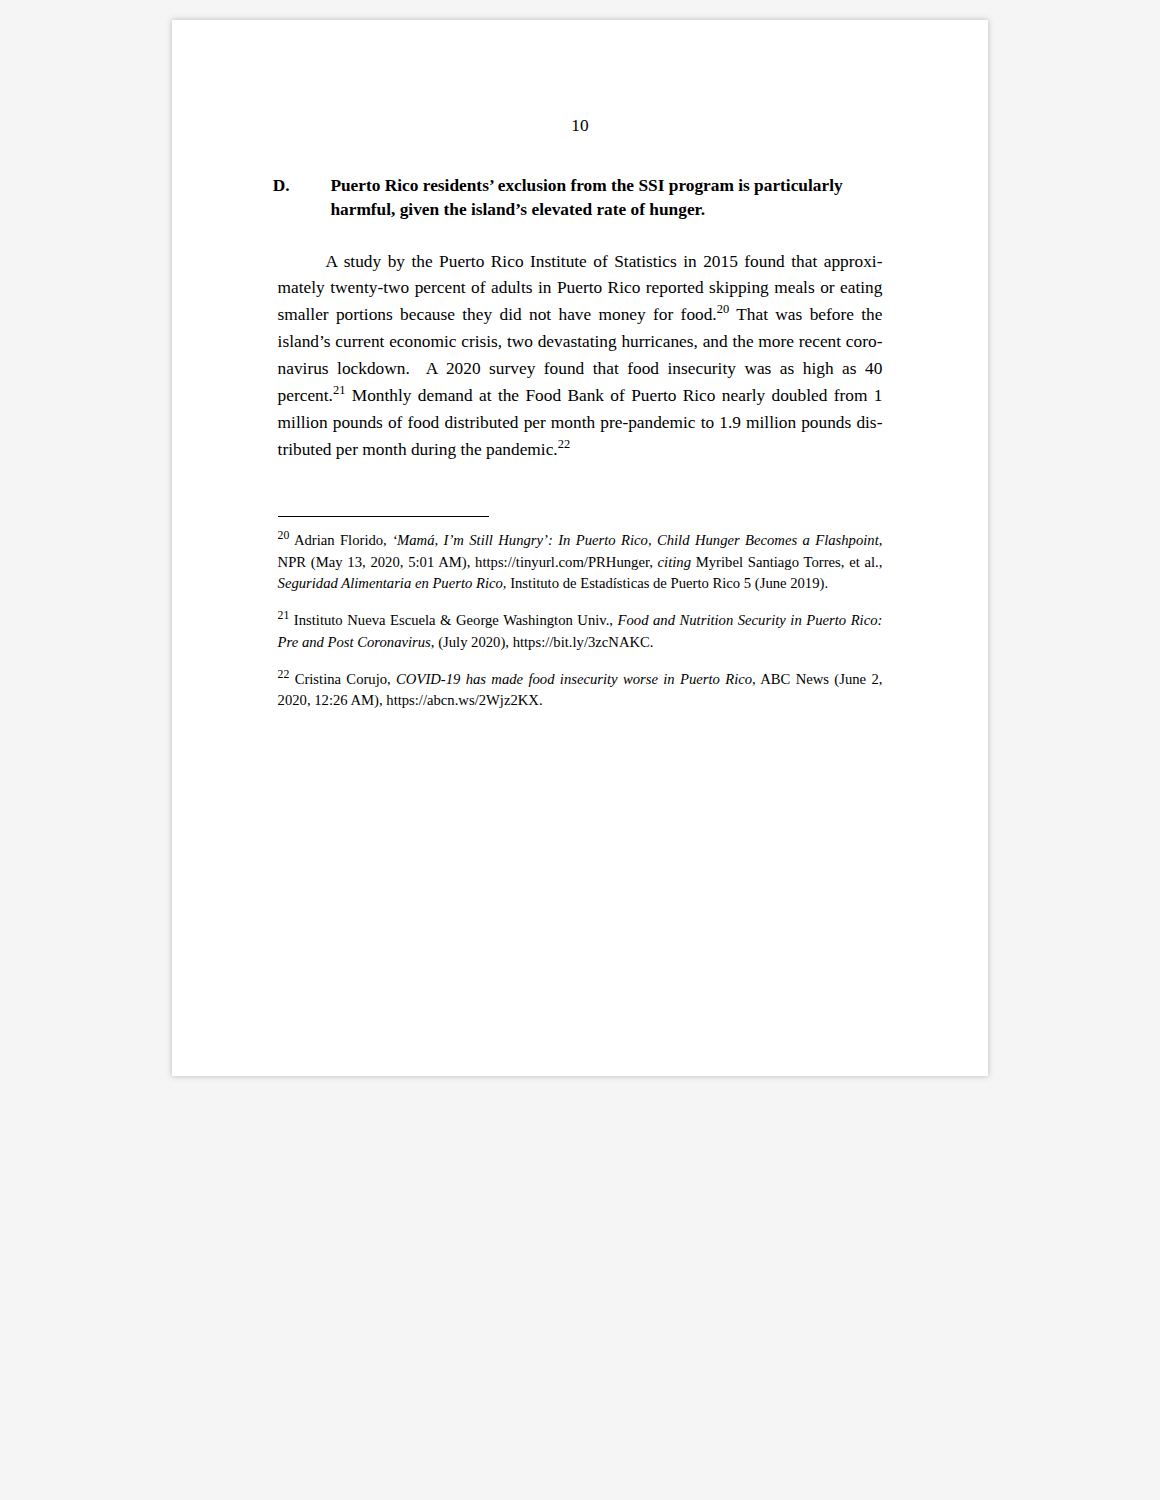10
D. Puerto Rico residents’ exclusion from the SSI program is particularly harmful, given the island’s elevated rate of hunger.
A study by the Puerto Rico Institute of Statistics in 2015 found that approximately twenty-two percent of adults in Puerto Rico reported skipping meals or eating smaller portions because they did not have money for food.20 That was before the island’s current economic crisis, two devastating hurricanes, and the more recent coronavirus lockdown. A 2020 survey found that food insecurity was as high as 40 percent.21 Monthly demand at the Food Bank of Puerto Rico nearly doubled from 1 million pounds of food distributed per month pre-pandemic to 1.9 million pounds distributed per month during the pandemic.22
20 Adrian Florido, ‘Mamá, I’m Still Hungry’: In Puerto Rico, Child Hunger Becomes a Flashpoint, NPR (May 13, 2020, 5:01 AM), https://tinyurl.com/PRHunger, citing Myribel Santiago Torres, et al., Seguridad Alimentaria en Puerto Rico, Instituto de Estadísticas de Puerto Rico 5 (June 2019).
21 Instituto Nueva Escuela & George Washington Univ., Food and Nutrition Security in Puerto Rico: Pre and Post Coronavirus, (July 2020), https://bit.ly/3zcNAKC.
22 Cristina Corujo, COVID-19 has made food insecurity worse in Puerto Rico, ABC News (June 2, 2020, 12:26 AM), https://abcn.ws/2Wjz2KX.